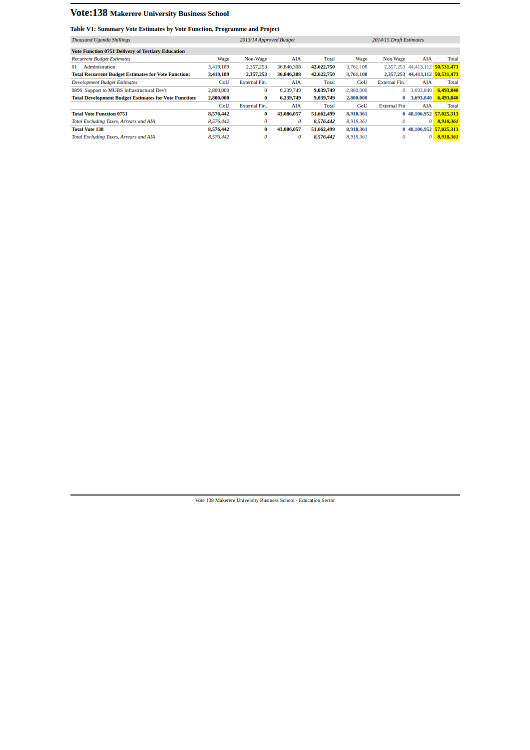Vote:138 Makerere University Business School
Table V1: Summary Vote Estimates by Vote Function, Programme and Project
| Thousand Uganda Shillings | 2013/14 Approved Budget | 2014/15 Draft Estimates |
| Vote Function 0751 Delivery of Tertiary Education |
| Recurrent Budget Estimates | Wage | Non-Wage | AIA | Total | Wage | Non Wage | AIA | Total |
| 01 Administration | 3,419,189 | 2,357,253 | 36,846,308 | 42,622,750 | 3,761,108 | 2,357,253 | 44,413,112 | 50,531,473 |
| Total Recurrent Budget Estimates for Vote Function: | 3,419,189 | 2,357,253 | 36,846,308 | 42,622,750 | 3,761,108 | 2,357,253 | 44,413,112 | 50,531,473 |
| Development Budget Estimates | GoU | External Fin. | AIA | Total | GoU | External Fin. | AIA | Total |
| 0896 Support to MUBS Infrastructural Dev't | 2,800,000 | 0 | 6,239,749 | 9,039,749 | 2,800,000 | 0 | 3,693,840 | 6,493,840 |
| Total Development Budget Estimates for Vote Function: | 2,800,000 | 0 | 6,239,749 | 9,039,749 | 2,800,000 | 0 | 3,693,840 | 6,493,840 |
| | GoU | External Fin. | AIA | Total | GoU | External Fin | AIA | Total |
| Total Vote Function 0751 | 8,576,442 | 0 | 43,086,057 | 51,662,499 | 8,918,361 | 0 | 48,106,952 | 57,025,313 |
| Total Excluding Taxes, Arrears and AIA | 8,576,442 | 0 | 0 | 8,576,442 | 8,918,361 | 0 | 0 | 8,918,361 |
| Total Vote 138 | 8,576,442 | 0 | 43,086,057 | 51,662,499 | 8,918,361 | 0 | 48,106,952 | 57,025,313 |
| Total Excluding Taxes, Arrears and AIA | 8,576,442 | 0 | 0 | 8,576,442 | 8,918,361 | 0 | 0 | 8,918,361 |
Vote 138 Makerere University Business School - Education Sector